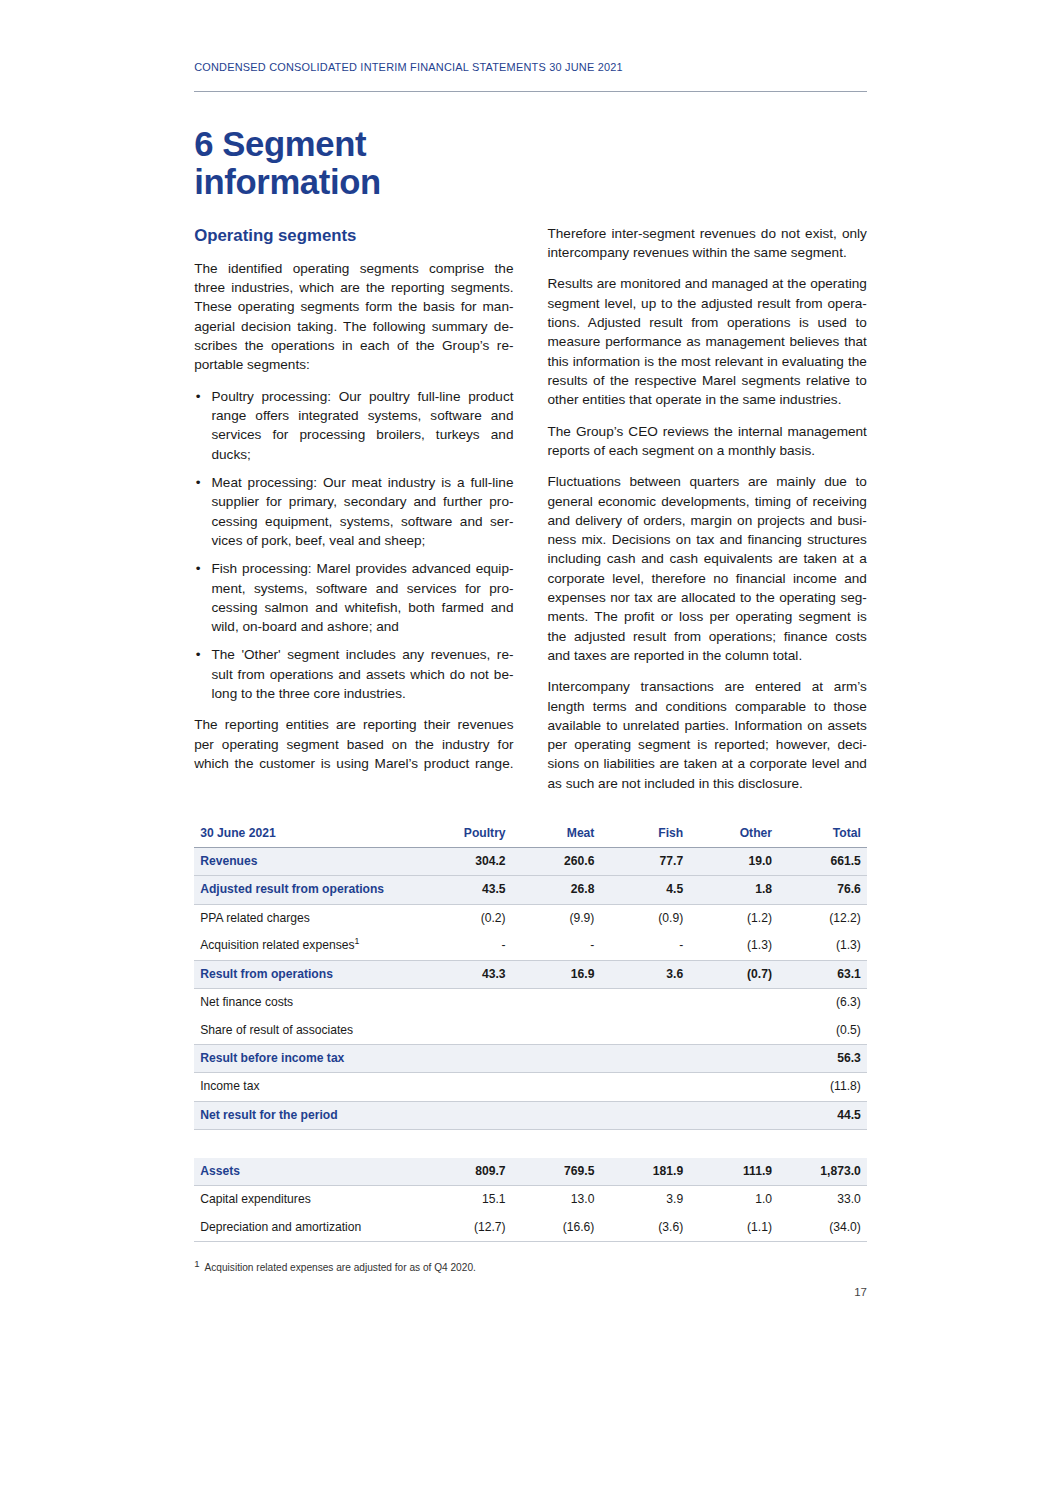Condensed consolidated interim financial statements 30 June 2021
6 Segment information
Operating segments
The identified operating segments comprise the three industries, which are the reporting segments. These operating segments form the basis for managerial decision taking. The following summary describes the operations in each of the Group’s reportable segments:
Poultry processing: Our poultry full-line product range offers integrated systems, software and services for processing broilers, turkeys and ducks;
Meat processing: Our meat industry is a full-line supplier for primary, secondary and further processing equipment, systems, software and services of pork, beef, veal and sheep;
Fish processing: Marel provides advanced equipment, systems, software and services for processing salmon and whitefish, both farmed and wild, on-board and ashore; and
The 'Other' segment includes any revenues, result from operations and assets which do not belong to the three core industries.
The reporting entities are reporting their revenues per operating segment based on the industry for which the customer is using Marel’s product range. Therefore inter-segment revenues do not exist, only intercompany revenues within the same segment.
Results are monitored and managed at the operating segment level, up to the adjusted result from operations. Adjusted result from operations is used to measure performance as management believes that this information is the most relevant in evaluating the results of the respective Marel segments relative to other entities that operate in the same industries.
The Group’s CEO reviews the internal management reports of each segment on a monthly basis.
Fluctuations between quarters are mainly due to general economic developments, timing of receiving and delivery of orders, margin on projects and business mix. Decisions on tax and financing structures including cash and cash equivalents are taken at a corporate level, therefore no financial income and expenses nor tax are allocated to the operating segments. The profit or loss per operating segment is the adjusted result from operations; finance costs and taxes are reported in the column total.
Intercompany transactions are entered at arm’s length terms and conditions comparable to those available to unrelated parties. Information on assets per operating segment is reported; however, decisions on liabilities are taken at a corporate level and as such are not included in this disclosure.
| 30 June 2021 | Poultry | Meat | Fish | Other | Total |
| --- | --- | --- | --- | --- | --- |
| Revenues | 304.2 | 260.6 | 77.7 | 19.0 | 661.5 |
| Adjusted result from operations | 43.5 | 26.8 | 4.5 | 1.8 | 76.6 |
| PPA related charges | (0.2) | (9.9) | (0.9) | (1.2) | (12.2) |
| Acquisition related expenses 1 | - | - | - | (1.3) | (1.3) |
| Result from operations | 43.3 | 16.9 | 3.6 | (0.7) | 63.1 |
| Net finance costs | | | | | (6.3) |
| Share of result of associates | | | | | (0.5) |
| Result before income tax | | | | | 56.3 |
| Income tax | | | | | (11.8) |
| Net result for the period | | | | | 44.5 |
| Assets | 809.7 | 769.5 | 181.9 | 111.9 | 1,873.0 |
| Capital expenditures | 15.1 | 13.0 | 3.9 | 1.0 | 33.0 |
| Depreciation and amortization | (12.7) | (16.6) | (3.6) | (1.1) | (34.0) |
1 Acquisition related expenses are adjusted for as of Q4 2020.
17